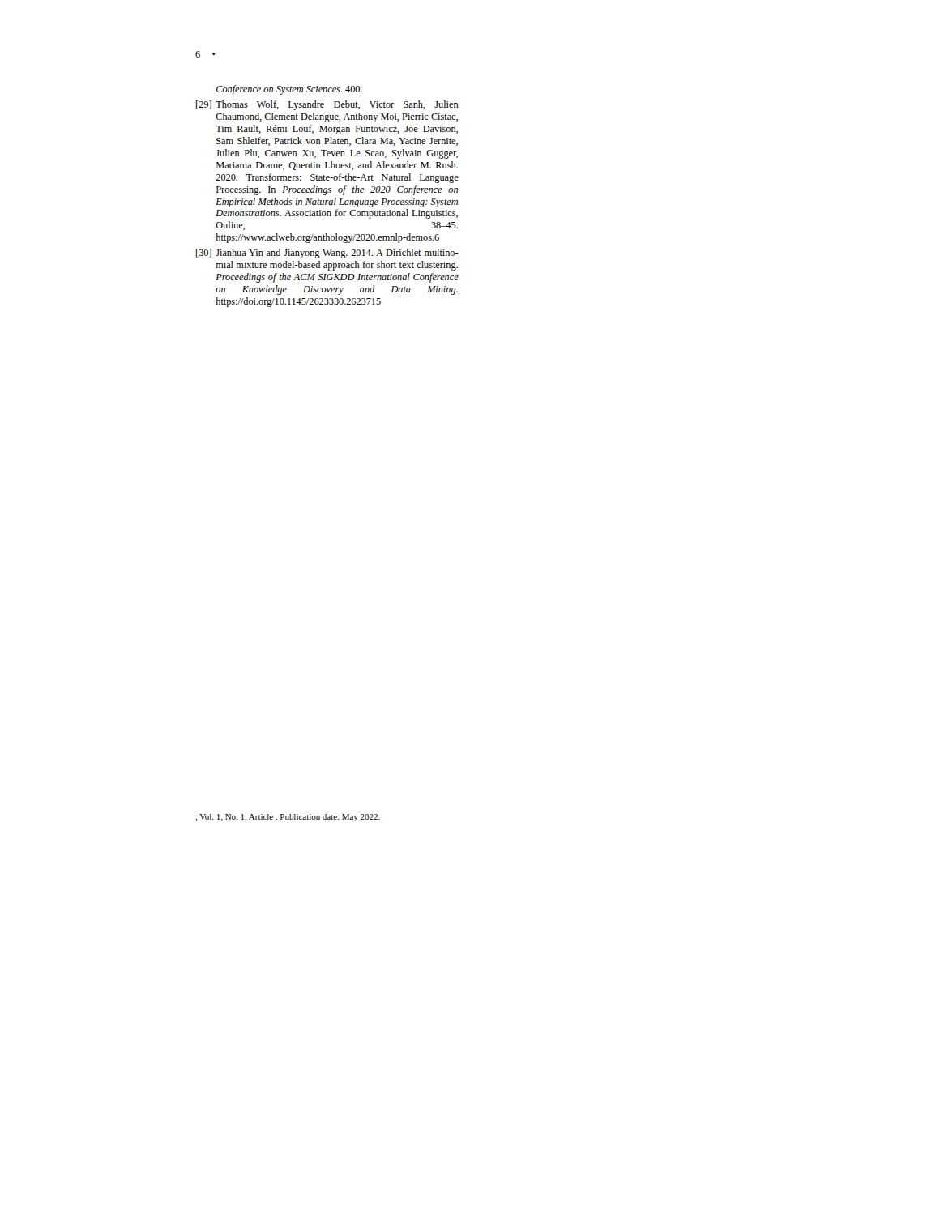6 •
Conference on System Sciences. 400.
[29] Thomas Wolf, Lysandre Debut, Victor Sanh, Julien Chaumond, Clement Delangue, Anthony Moi, Pierric Cistac, Tim Rault, Rémi Louf, Morgan Funtowicz, Joe Davison, Sam Shleifer, Patrick von Platen, Clara Ma, Yacine Jernite, Julien Plu, Canwen Xu, Teven Le Scao, Sylvain Gugger, Mariama Drame, Quentin Lhoest, and Alexander M. Rush. 2020. Transformers: State-of-the-Art Natural Language Processing. In Proceedings of the 2020 Conference on Empirical Methods in Natural Language Processing: System Demonstrations. Association for Computational Linguistics, Online, 38–45. https://www.aclweb.org/anthology/2020.emnlp-demos.6
[30] Jianhua Yin and Jianyong Wang. 2014. A Dirichlet multinomial mixture model-based approach for short text clustering. Proceedings of the ACM SIGKDD International Conference on Knowledge Discovery and Data Mining. https://doi.org/10.1145/2623330.2623715
, Vol. 1, No. 1, Article . Publication date: May 2022.